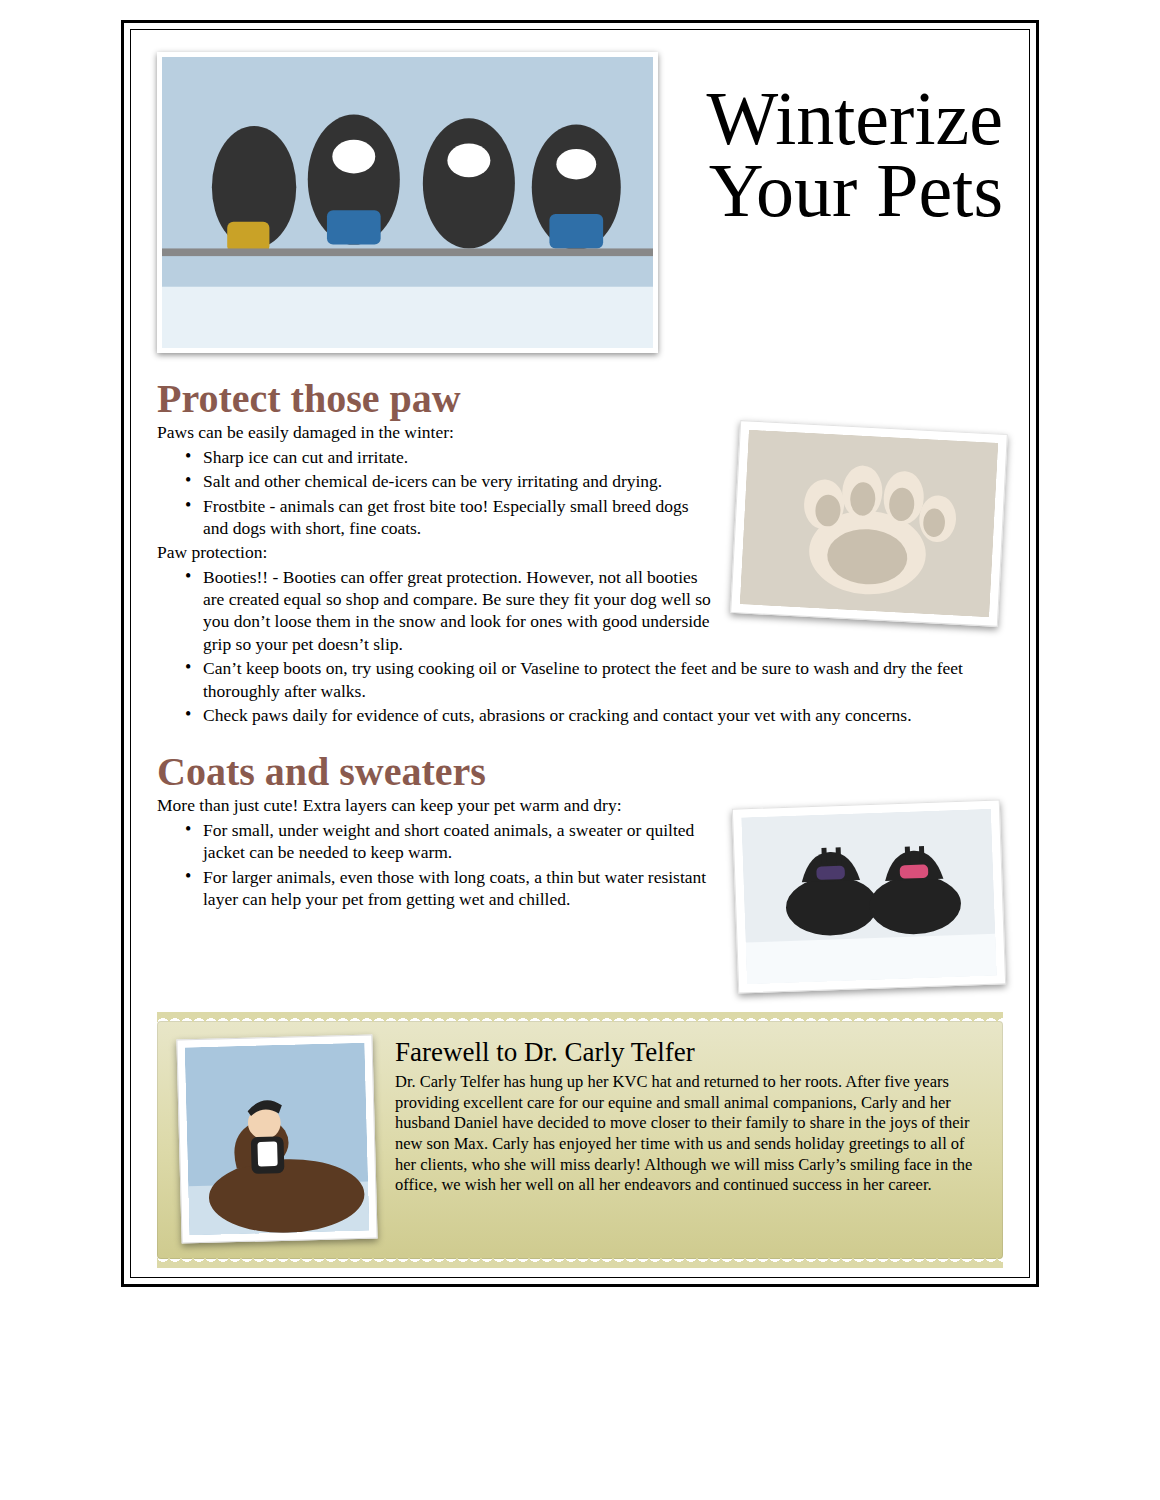Winterize
Your Pets
Protect those paw
Paws can be easily damaged in the winter:
Sharp ice can cut and irritate.
Salt and other chemical de-icers can be very irritating and drying.
Frostbite - animals can get frost bite too! Especially small breed dogs and dogs with short, fine coats.
Paw protection:
Booties!! - Booties can offer great protection. However, not all booties are created equal so shop and compare. Be sure they fit your dog well so you don’t loose them in the snow and look for ones with good underside grip so your pet doesn’t slip.
Can’t keep boots on, try using cooking oil or Vaseline to protect the feet and be sure to wash and dry the feet thoroughly after walks.
Check paws daily for evidence of cuts, abrasions or cracking and contact your vet with any concerns.
Coats and sweaters
More than just cute! Extra layers can keep your pet warm and dry:
For small, under weight and short coated animals, a sweater or quilted jacket can be needed to keep warm.
For larger animals, even those with long coats, a thin but water resistant layer can help your pet from getting wet and chilled.
Farewell to Dr. Carly Telfer
Dr. Carly Telfer has hung up her KVC hat and returned to her roots. After five years providing excellent care for our equine and small animal companions, Carly and her husband Daniel have decided to move closer to their family to share in the joys of their new son Max. Carly has enjoyed her time with us and sends holiday greetings to all of her clients, who she will miss dearly! Although we will miss Carly’s smiling face in the office, we wish her well on all her endeavors and continued success in her career.